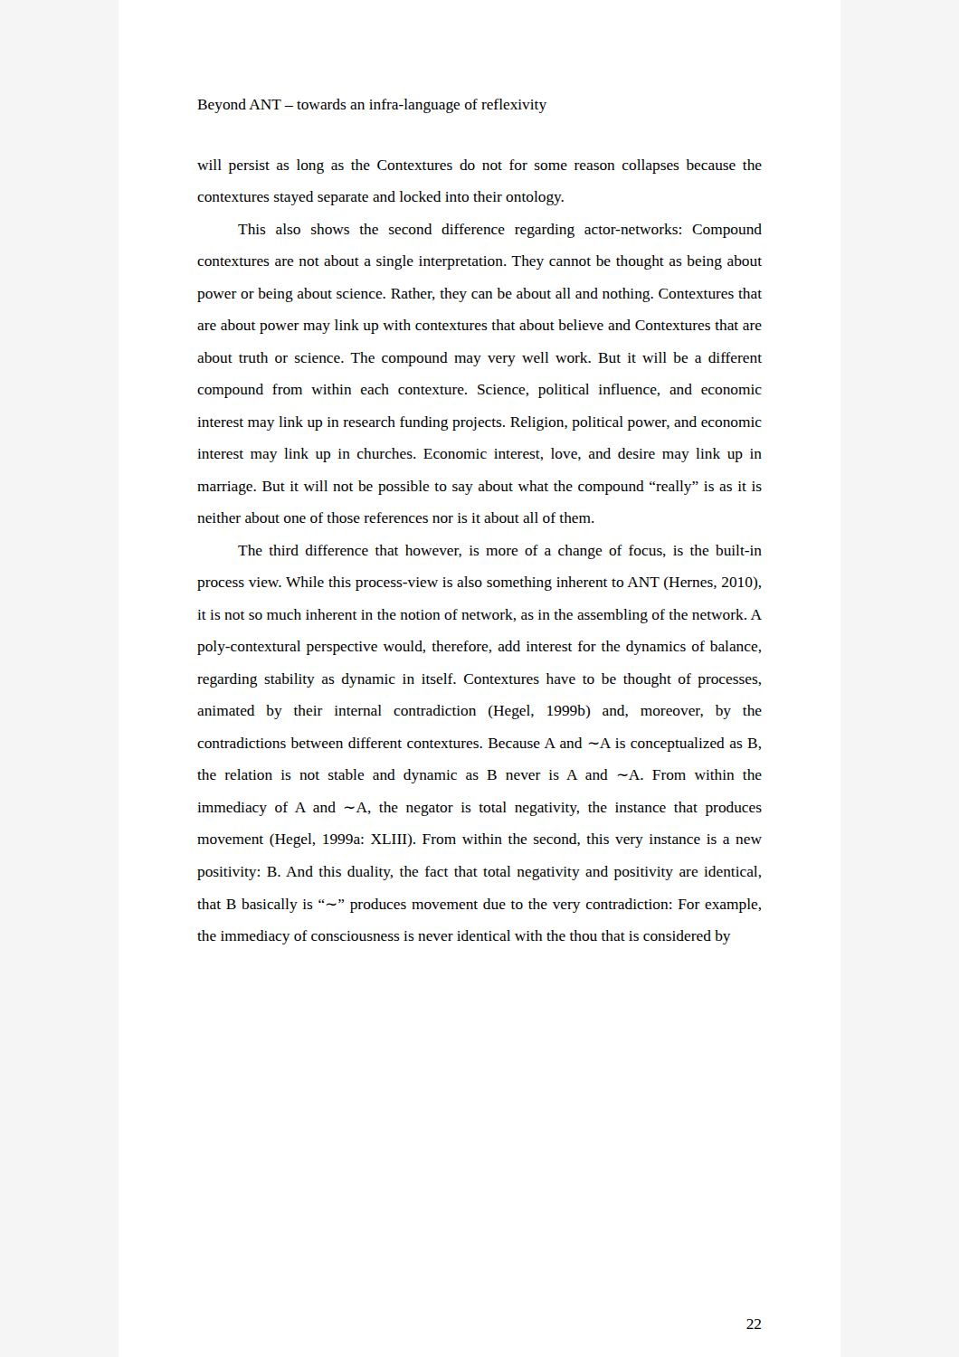Beyond ANT – towards an infra-language of reflexivity
will persist as long as the Contextures do not for some reason collapses because the contextures stayed separate and locked into their ontology.
This also shows the second difference regarding actor-networks: Compound contextures are not about a single interpretation. They cannot be thought as being about power or being about science. Rather, they can be about all and nothing. Contextures that are about power may link up with contextures that about believe and Contextures that are about truth or science. The compound may very well work. But it will be a different compound from within each contexture. Science, political influence, and economic interest may link up in research funding projects. Religion, political power, and economic interest may link up in churches. Economic interest, love, and desire may link up in marriage. But it will not be possible to say about what the compound “really” is as it is neither about one of those references nor is it about all of them.
The third difference that however, is more of a change of focus, is the built-in process view. While this process-view is also something inherent to ANT (Hernes, 2010), it is not so much inherent in the notion of network, as in the assembling of the network. A poly-contextural perspective would, therefore, add interest for the dynamics of balance, regarding stability as dynamic in itself. Contextures have to be thought of processes, animated by their internal contradiction (Hegel, 1999b) and, moreover, by the contradictions between different contextures. Because A and ∼A is conceptualized as B, the relation is not stable and dynamic as B never is A and ∼A. From within the immediacy of A and ∼A, the negator is total negativity, the instance that produces movement (Hegel, 1999a: XLIII). From within the second, this very instance is a new positivity: B. And this duality, the fact that total negativity and positivity are identical, that B basically is “∼” produces movement due to the very contradiction: For example, the immediacy of consciousness is never identical with the thou that is considered by
22